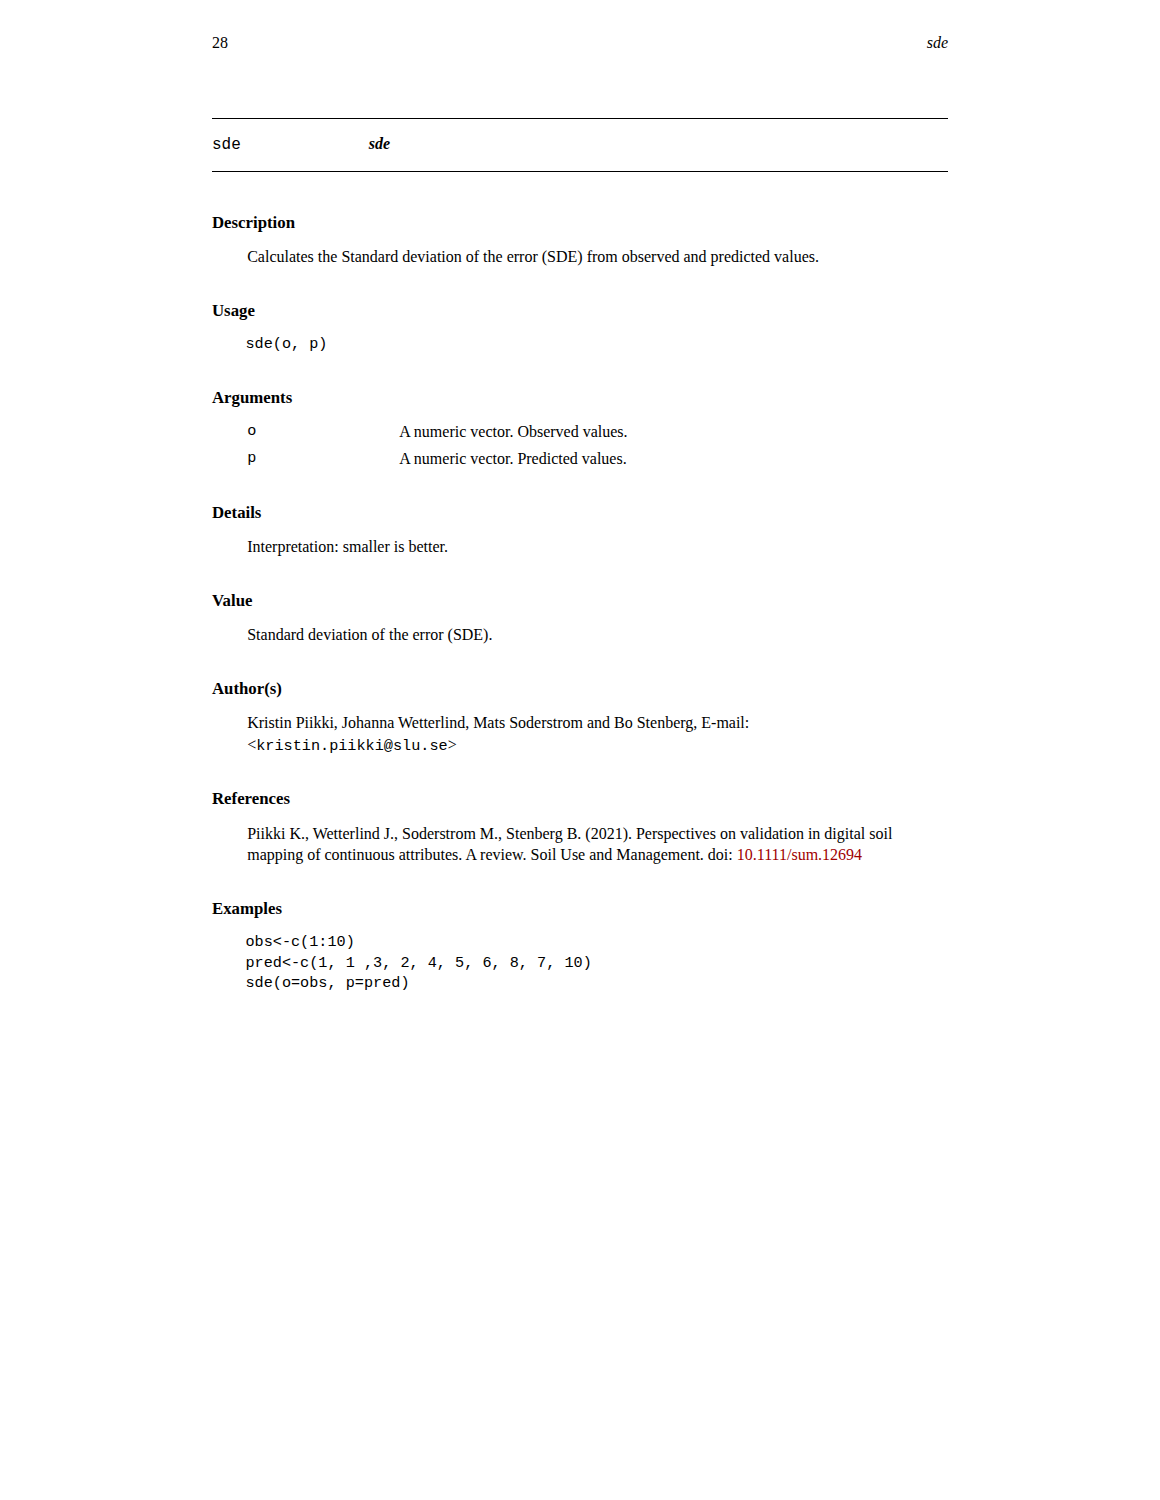28 sde
sde sde
Description
Calculates the Standard deviation of the error (SDE) from observed and predicted values.
Usage
sde(o, p)
Arguments
o
A numeric vector. Observed values.
p
A numeric vector. Predicted values.
Details
Interpretation: smaller is better.
Value
Standard deviation of the error (SDE).
Author(s)
Kristin Piikki, Johanna Wetterlind, Mats Soderstrom and Bo Stenberg, E-mail: <kristin.piikki@slu.se>
References
Piikki K., Wetterlind J., Soderstrom M., Stenberg B. (2021). Perspectives on validation in digital soil mapping of continuous attributes. A review. Soil Use and Management. doi: 10.1111/sum.12694
Examples
obs<-c(1:10)
pred<-c(1, 1 ,3, 2, 4, 5, 6, 8, 7, 10)
sde(o=obs, p=pred)